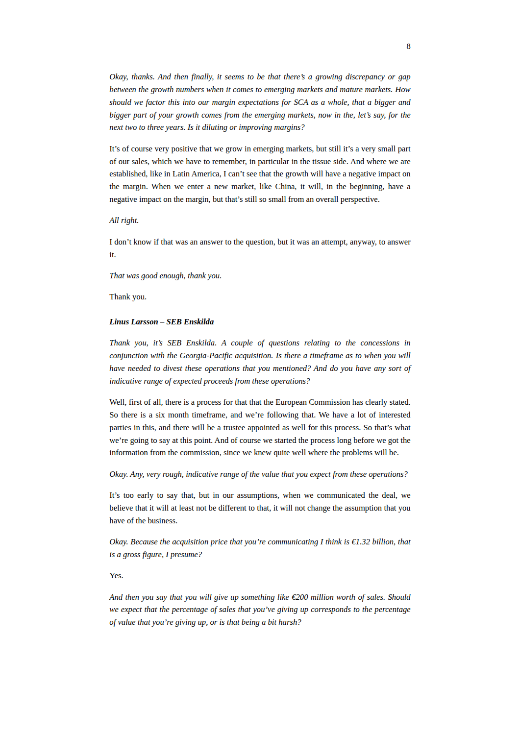8
Okay, thanks. And then finally, it seems to be that there’s a growing discrepancy or gap between the growth numbers when it comes to emerging markets and mature markets. How should we factor this into our margin expectations for SCA as a whole, that a bigger and bigger part of your growth comes from the emerging markets, now in the, let’s say, for the next two to three years. Is it diluting or improving margins?
It’s of course very positive that we grow in emerging markets, but still it’s a very small part of our sales, which we have to remember, in particular in the tissue side. And where we are established, like in Latin America, I can’t see that the growth will have a negative impact on the margin. When we enter a new market, like China, it will, in the beginning, have a negative impact on the margin, but that’s still so small from an overall perspective.
All right.
I don’t know if that was an answer to the question, but it was an attempt, anyway, to answer it.
That was good enough, thank you.
Thank you.
Linus Larsson – SEB Enskilda
Thank you, it’s SEB Enskilda. A couple of questions relating to the concessions in conjunction with the Georgia-Pacific acquisition. Is there a timeframe as to when you will have needed to divest these operations that you mentioned? And do you have any sort of indicative range of expected proceeds from these operations?
Well, first of all, there is a process for that that the European Commission has clearly stated. So there is a six month timeframe, and we’re following that. We have a lot of interested parties in this, and there will be a trustee appointed as well for this process. So that’s what we’re going to say at this point. And of course we started the process long before we got the information from the commission, since we knew quite well where the problems will be.
Okay. Any, very rough, indicative range of the value that you expect from these operations?
It’s too early to say that, but in our assumptions, when we communicated the deal, we believe that it will at least not be different to that, it will not change the assumption that you have of the business.
Okay. Because the acquisition price that you’re communicating I think is €1.32 billion, that is a gross figure, I presume?
Yes.
And then you say that you will give up something like €200 million worth of sales. Should we expect that the percentage of sales that you’ve giving up corresponds to the percentage of value that you’re giving up, or is that being a bit harsh?